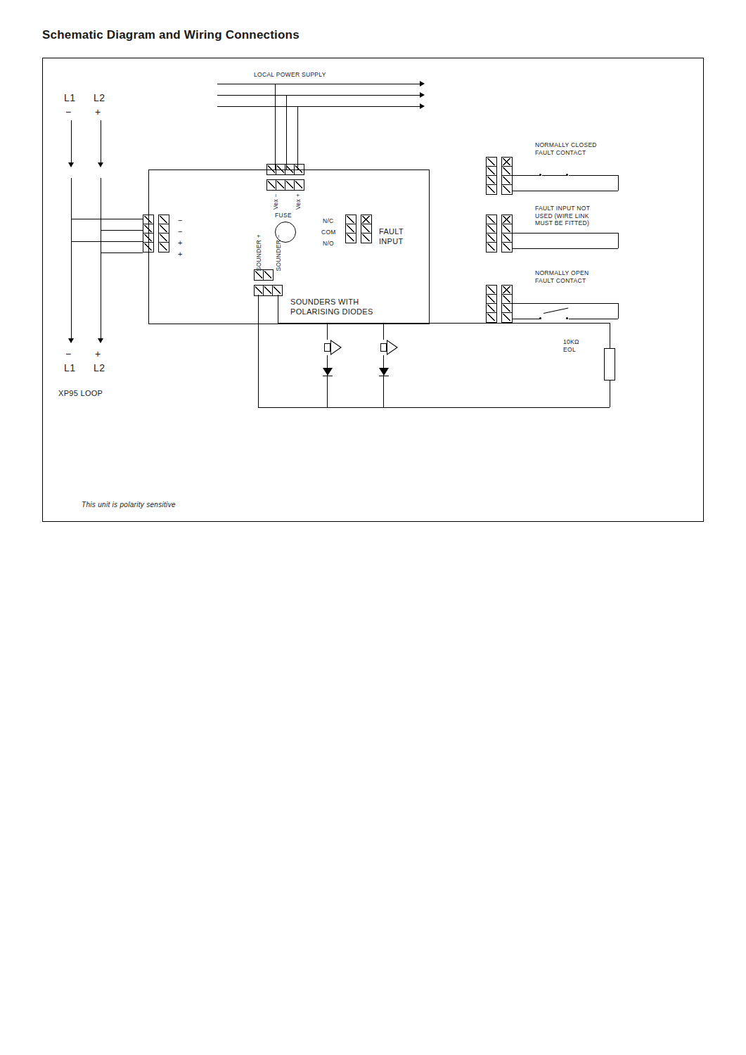Schematic Diagram and Wiring Connections
LOCAL POWER SUPPLY
L1
L2
−
+
−
+
L1
L2
XP95 LOOP
Vex −
Vex +
−
−
+
+
FUSE
N/C
COM
N/O
FAULT
INPUT
SOUNDER +
SOUNDER −
SOUNDERS WITH
POLARISING DIODES
NORMALLY CLOSED
FAULT CONTACT
FAULT INPUT NOT
USED (WIRE LINK
MUST BE FITTED)
NORMALLY OPEN
FAULT CONTACT
10KΩ
EOL
This unit is polarity sensitive